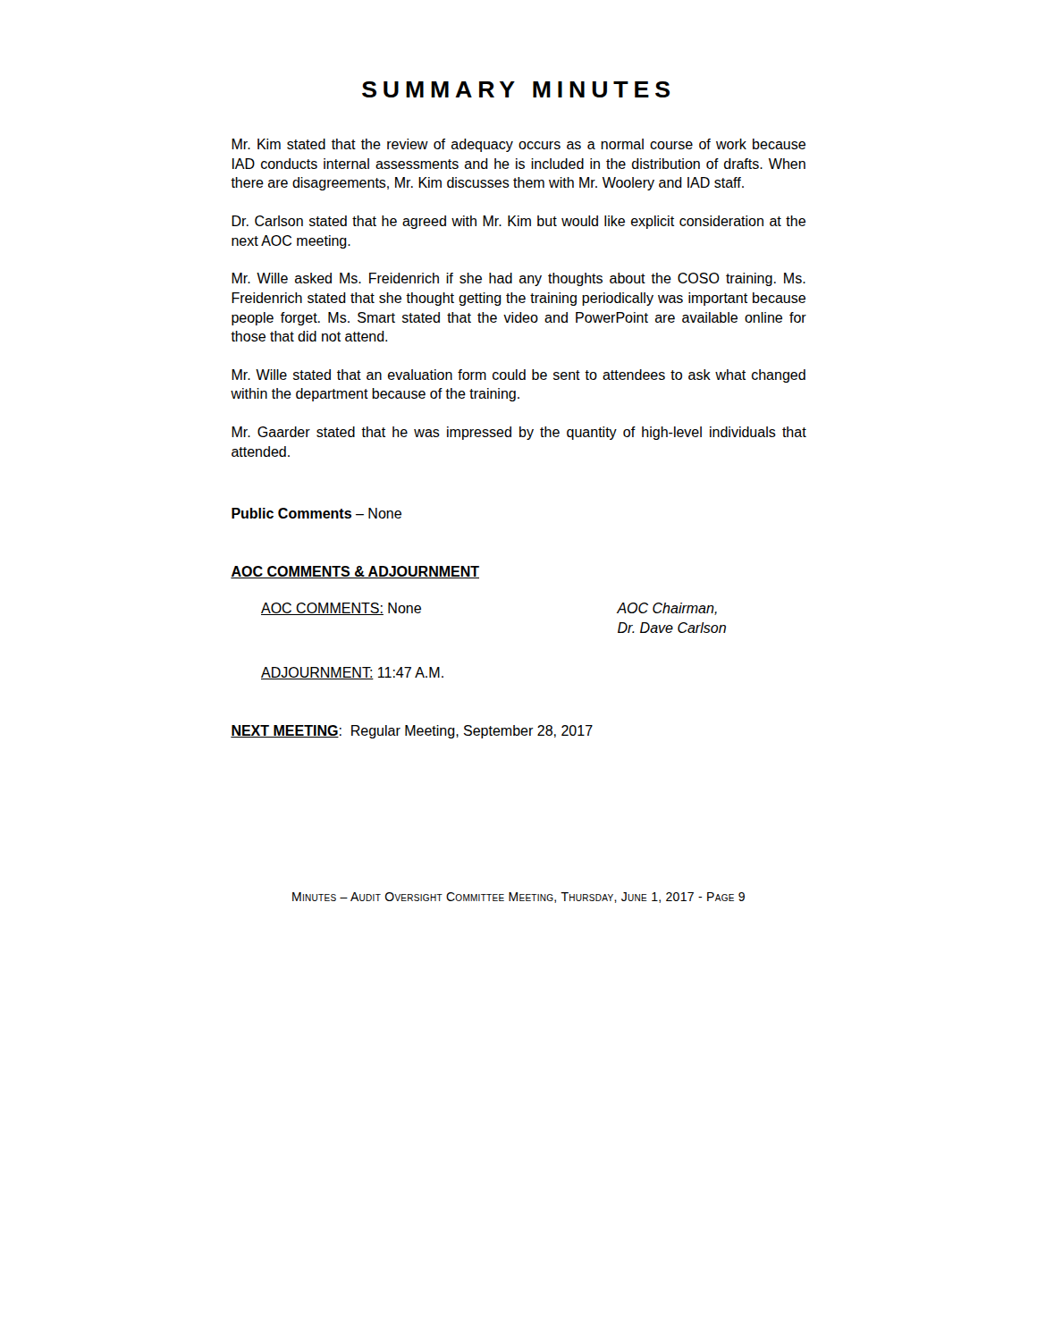SUMMARY MINUTES
Mr. Kim stated that the review of adequacy occurs as a normal course of work because IAD conducts internal assessments and he is included in the distribution of drafts. When there are disagreements, Mr. Kim discusses them with Mr. Woolery and IAD staff.
Dr. Carlson stated that he agreed with Mr. Kim but would like explicit consideration at the next AOC meeting.
Mr. Wille asked Ms. Freidenrich if she had any thoughts about the COSO training. Ms. Freidenrich stated that she thought getting the training periodically was important because people forget. Ms. Smart stated that the video and PowerPoint are available online for those that did not attend.
Mr. Wille stated that an evaluation form could be sent to attendees to ask what changed within the department because of the training.
Mr. Gaarder stated that he was impressed by the quantity of high-level individuals that attended.
Public Comments – None
AOC COMMENTS & ADJOURNMENT
AOC COMMENTS: None
AOC Chairman,
Dr. Dave Carlson
ADJOURNMENT: 11:47 A.M.
NEXT MEETING: Regular Meeting, September 28, 2017
Minutes – Audit Oversight Committee Meeting, Thursday, June 1, 2017 - Page 9